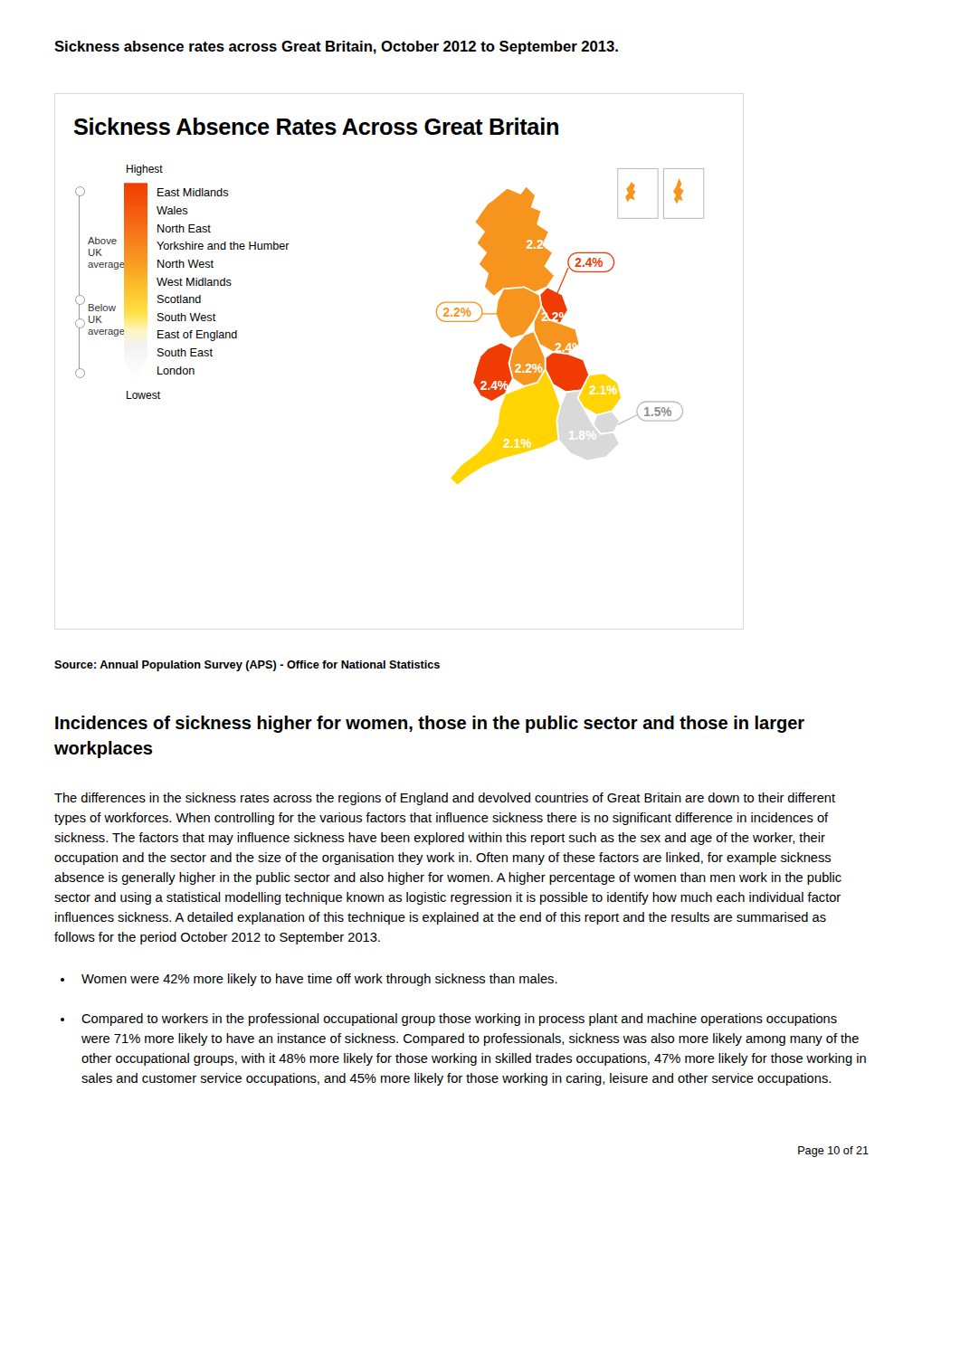Sickness absence rates across Great Britain, October 2012 to September 2013.
Sickness Absence Rates Across Great Britain
Highest
Above UK
average
Below UK
average
East Midlands Wales North East Yorkshire and the Humber North West West Midlands Scotland South West East of England South East London
Lowest
2.2% 2.4% 2.2% 2.2% 2.4% 2.2% 2.4% 2.1% 1.5% 1.8% 2.1%
Source: Annual Population Survey (APS) - Office for National Statistics
Incidences of sickness higher for women, those in the public sector and those in larger workplaces
The differences in the sickness rates across the regions of England and devolved countries of Great Britain are down to their different types of workforces. When controlling for the various factors that influence sickness there is no significant difference in incidences of sickness. The factors that may influence sickness have been explored within this report such as the sex and age of the worker, their occupation and the sector and the size of the organisation they work in. Often many of these factors are linked, for example sickness absence is generally higher in the public sector and also higher for women. A higher percentage of women than men work in the public sector and using a statistical modelling technique known as logistic regression it is possible to identify how much each individual factor influences sickness. A detailed explanation of this technique is explained at the end of this report and the results are summarised as follows for the period October 2012 to September 2013.
Women were 42% more likely to have time off work through sickness than males.
Compared to workers in the professional occupational group those working in process plant and machine operations occupations were 71% more likely to have an instance of sickness. Compared to professionals, sickness was also more likely among many of the other occupational groups, with it 48% more likely for those working in skilled trades occupations, 47% more likely for those working in sales and customer service occupations, and 45% more likely for those working in caring, leisure and other service occupations.
Page 10 of 21